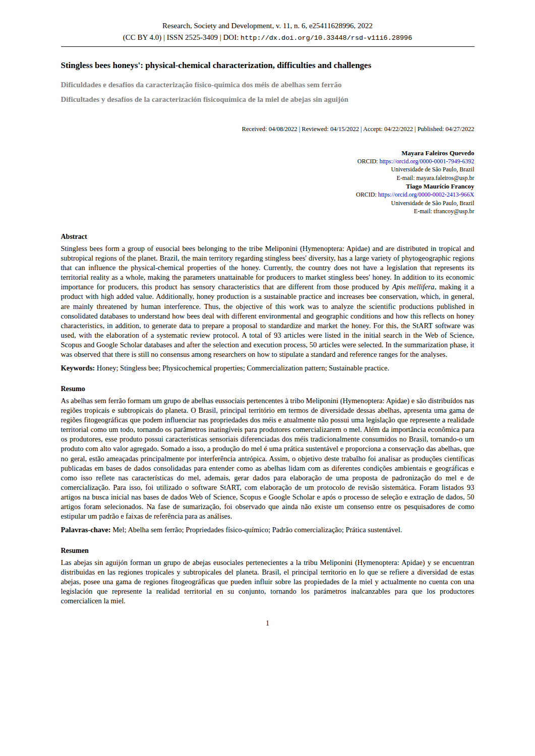Research, Society and Development, v. 11, n. 6, e25411628996, 2022
(CC BY 4.0) | ISSN 2525-3409 | DOI: http://dx.doi.org/10.33448/rsd-v11i6.28996
Stingless bees honeys': physical-chemical characterization, difficulties and challenges
Dificuldades e desafios da caracterização físico-química dos méis de abelhas sem ferrão
Dificultades y desafíos de la caracterización fisicoquímica de la miel de abejas sin aguijón
Received: 04/08/2022 | Reviewed: 04/15/2022 | Accept: 04/22/2022 | Published: 04/27/2022
Mayara Faleiros Quevedo
ORCID: https://orcid.org/0000-0001-7949-6392
Universidade de São Paulo, Brazil
E-mail: mayara.faleiros@usp.br
Tiago Maurício Francoy
ORCID: https://orcid.org/0000-0002-2413-966X
Universidade de São Paulo, Brazil
E-mail: tfrancoy@usp.br
Abstract
Stingless bees form a group of eusocial bees belonging to the tribe Meliponini (Hymenoptera: Apidae) and are distributed in tropical and subtropical regions of the planet. Brazil, the main territory regarding stingless bees' diversity, has a large variety of phytogeographic regions that can influence the physical-chemical properties of the honey. Currently, the country does not have a legislation that represents its territorial reality as a whole, making the parameters unattainable for producers to market stingless bees' honey. In addition to its economic importance for producers, this product has sensory characteristics that are different from those produced by Apis mellifera, making it a product with high added value. Additionally, honey production is a sustainable practice and increases bee conservation, which, in general, are mainly threatened by human interference. Thus, the objective of this work was to analyze the scientific productions published in consolidated databases to understand how bees deal with different environmental and geographic conditions and how this reflects on honey characteristics, in addition, to generate data to prepare a proposal to standardize and market the honey. For this, the StART software was used, with the elaboration of a systematic review protocol. A total of 93 articles were listed in the initial search in the Web of Science, Scopus and Google Scholar databases and after the selection and execution process, 50 articles were selected. In the summarization phase, it was observed that there is still no consensus among researchers on how to stipulate a standard and reference ranges for the analyses.
Keywords: Honey; Stingless bee; Physicochemical properties; Commercialization pattern; Sustainable practice.
Resumo
As abelhas sem ferrão formam um grupo de abelhas eussociais pertencentes à tribo Meliponini (Hymenoptera: Apidae) e são distribuídos nas regiões tropicais e subtropicais do planeta. O Brasil, principal território em termos de diversidade dessas abelhas, apresenta uma gama de regiões fitogeográficas que podem influenciar nas propriedades dos méis e atualmente não possui uma legislação que represente a realidade territorial como um todo, tornando os parâmetros inatingíveis para produtores comercializarem o mel. Além da importância econômica para os produtores, esse produto possui características sensoriais diferenciadas dos méis tradicionalmente consumidos no Brasil, tornando-o um produto com alto valor agregado. Somado a isso, a produção do mel é uma prática sustentável e proporciona a conservação das abelhas, que no geral, estão ameaçadas principalmente por interferência antrópica. Assim, o objetivo deste trabalho foi analisar as produções científicas publicadas em bases de dados consolidadas para entender como as abelhas lidam com as diferentes condições ambientais e geográficas e como isso reflete nas características do mel, ademais, gerar dados para elaboração de uma proposta de padronização do mel e de comercialização. Para isso, foi utilizado o software StART, com elaboração de um protocolo de revisão sistemática. Foram listados 93 artigos na busca inicial nas bases de dados Web of Science, Scopus e Google Scholar e após o processo de seleção e extração de dados, 50 artigos foram selecionados. Na fase de sumarização, foi observado que ainda não existe um consenso entre os pesquisadores de como estipular um padrão e faixas de referência para as análises.
Palavras-chave: Mel; Abelha sem ferrão; Propriedades físico-químico; Padrão comercialização; Prática sustentável.
Resumen
Las abejas sin aguijón forman un grupo de abejas eusociales pertenecientes a la tribu Meliponini (Hymenoptera: Apidae) y se encuentran distribuidas en las regiones tropicales y subtropicales del planeta. Brasil, el principal territorio en lo que se refiere a diversidad de estas abejas, posee una gama de regiones fitogeográficas que pueden influir sobre las propiedades de la miel y actualmente no cuenta con una legislación que represente la realidad territorial en su conjunto, tornando los parámetros inalcanzables para que los productores comercialicen la miel.
1